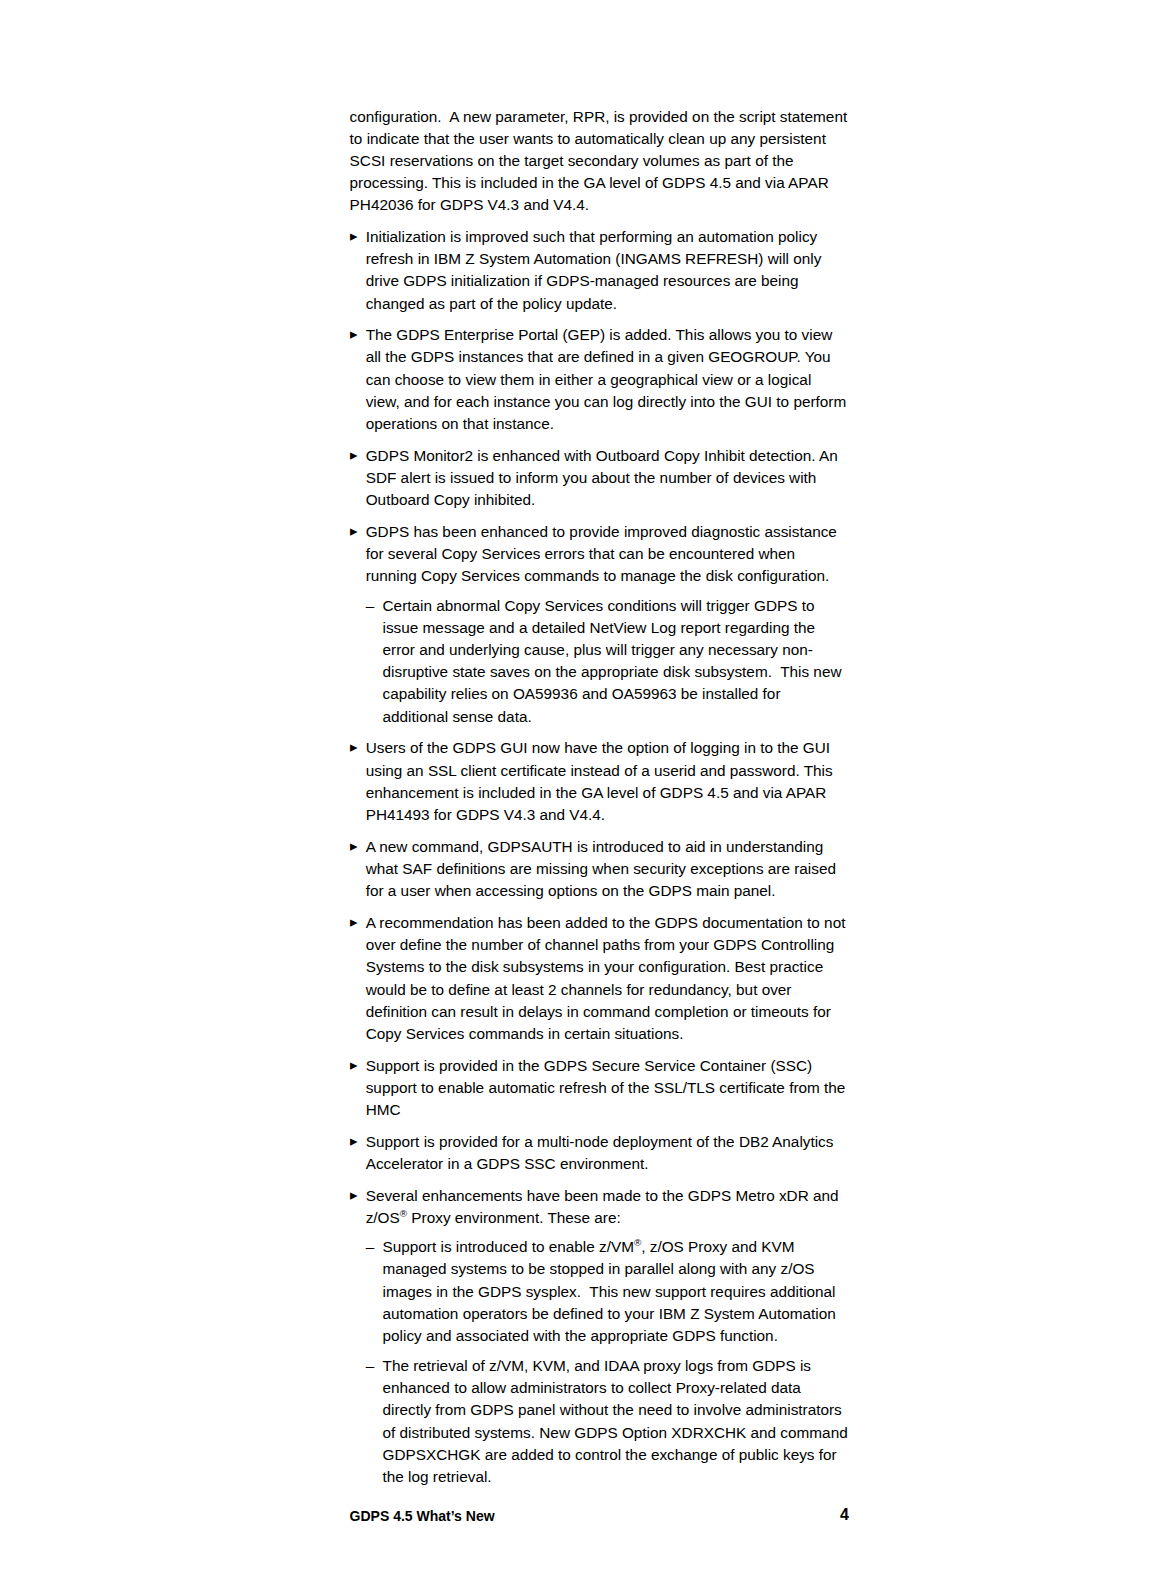configuration. A new parameter, RPR, is provided on the script statement to indicate that the user wants to automatically clean up any persistent SCSI reservations on the target secondary volumes as part of the processing. This is included in the GA level of GDPS 4.5 and via APAR PH42036 for GDPS V4.3 and V4.4.
Initialization is improved such that performing an automation policy refresh in IBM Z System Automation (INGAMS REFRESH) will only drive GDPS initialization if GDPS-managed resources are being changed as part of the policy update.
The GDPS Enterprise Portal (GEP) is added. This allows you to view all the GDPS instances that are defined in a given GEOGROUP. You can choose to view them in either a geographical view or a logical view, and for each instance you can log directly into the GUI to perform operations on that instance.
GDPS Monitor2 is enhanced with Outboard Copy Inhibit detection. An SDF alert is issued to inform you about the number of devices with Outboard Copy inhibited.
GDPS has been enhanced to provide improved diagnostic assistance for several Copy Services errors that can be encountered when running Copy Services commands to manage the disk configuration.
Certain abnormal Copy Services conditions will trigger GDPS to issue message and a detailed NetView Log report regarding the error and underlying cause, plus will trigger any necessary non-disruptive state saves on the appropriate disk subsystem. This new capability relies on OA59936 and OA59963 be installed for additional sense data.
Users of the GDPS GUI now have the option of logging in to the GUI using an SSL client certificate instead of a userid and password. This enhancement is included in the GA level of GDPS 4.5 and via APAR PH41493 for GDPS V4.3 and V4.4.
A new command, GDPSAUTH is introduced to aid in understanding what SAF definitions are missing when security exceptions are raised for a user when accessing options on the GDPS main panel.
A recommendation has been added to the GDPS documentation to not over define the number of channel paths from your GDPS Controlling Systems to the disk subsystems in your configuration. Best practice would be to define at least 2 channels for redundancy, but over definition can result in delays in command completion or timeouts for Copy Services commands in certain situations.
Support is provided in the GDPS Secure Service Container (SSC) support to enable automatic refresh of the SSL/TLS certificate from the HMC
Support is provided for a multi-node deployment of the DB2 Analytics Accelerator in a GDPS SSC environment.
Several enhancements have been made to the GDPS Metro xDR and z/OS® Proxy environment. These are:
Support is introduced to enable z/VM®, z/OS Proxy and KVM managed systems to be stopped in parallel along with any z/OS images in the GDPS sysplex. This new support requires additional automation operators be defined to your IBM Z System Automation policy and associated with the appropriate GDPS function.
The retrieval of z/VM, KVM, and IDAA proxy logs from GDPS is enhanced to allow administrators to collect Proxy-related data directly from GDPS panel without the need to involve administrators of distributed systems. New GDPS Option XDRXCHK and command GDPSXCHGK are added to control the exchange of public keys for the log retrieval.
GDPS 4.5 What’s New 4